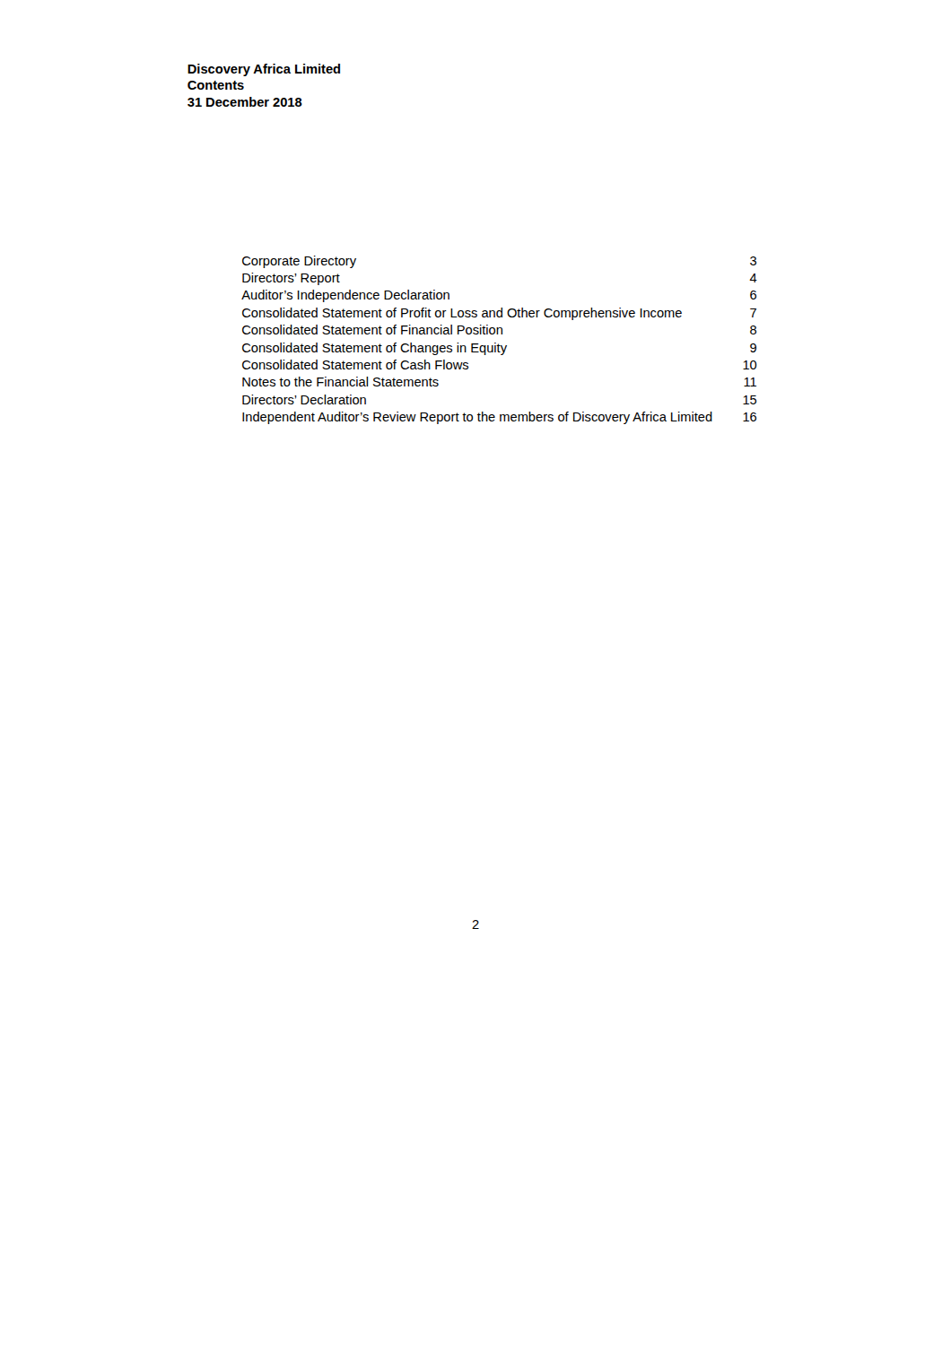Discovery Africa Limited
Contents
31 December 2018
| Corporate Directory | 3 |
| Directors’ Report | 4 |
| Auditor’s Independence Declaration | 6 |
| Consolidated Statement of Profit or Loss and Other Comprehensive Income | 7 |
| Consolidated Statement of Financial Position | 8 |
| Consolidated Statement of Changes in Equity | 9 |
| Consolidated Statement of Cash Flows | 10 |
| Notes to the Financial Statements | 11 |
| Directors’ Declaration | 15 |
| Independent Auditor’s Review Report to the members of Discovery Africa Limited | 16 |
2